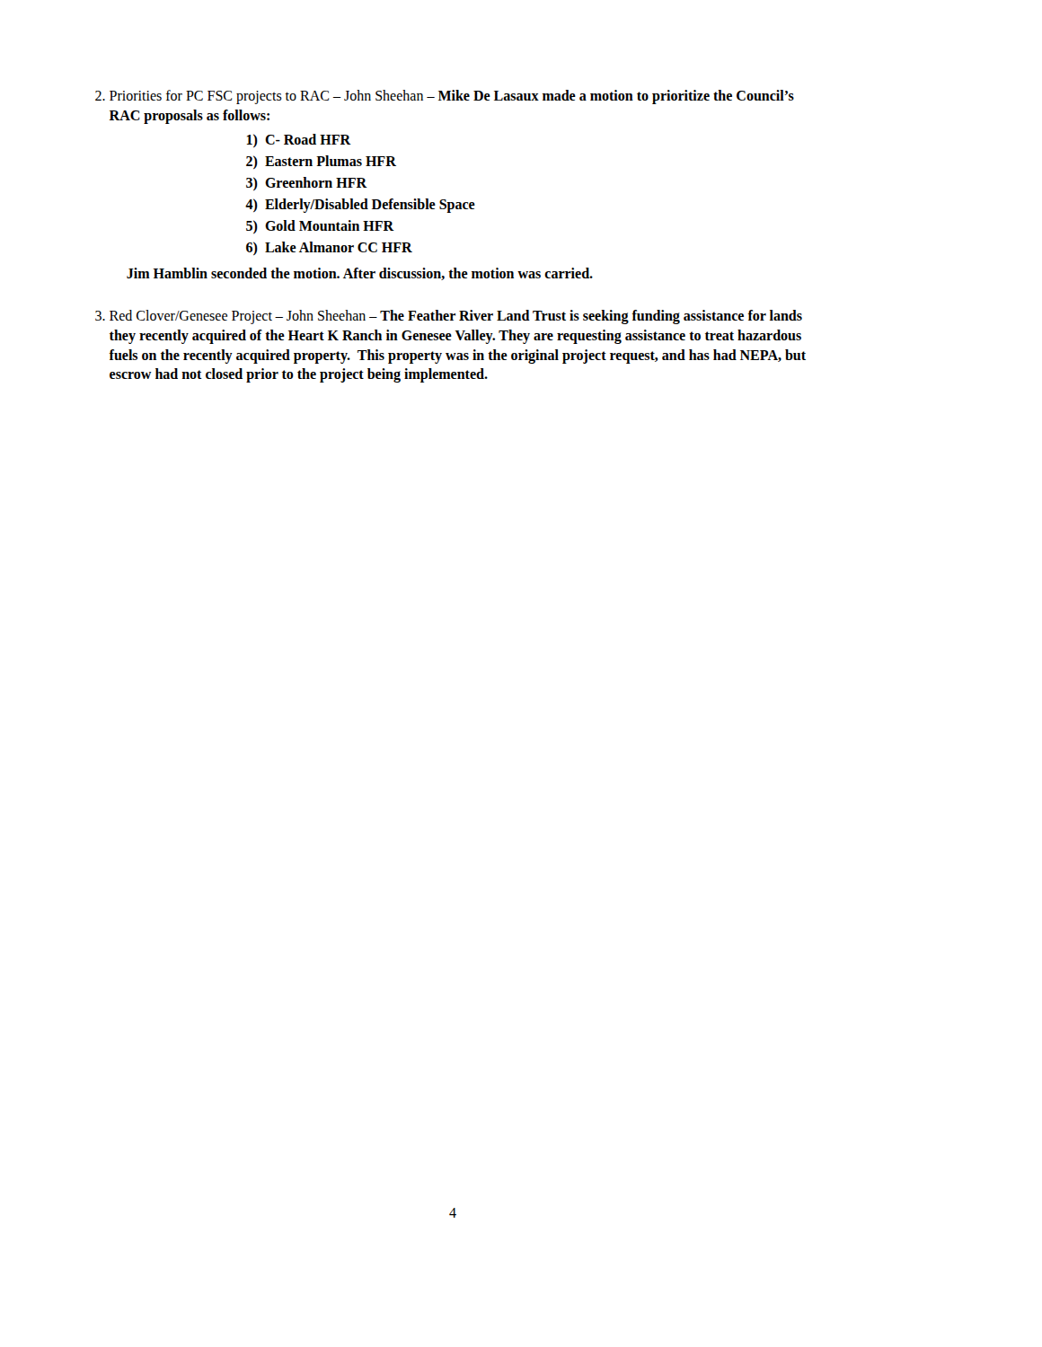Priorities for PC FSC projects to RAC – John Sheehan – Mike De Lasaux made a motion to prioritize the Council’s RAC proposals as follows:
1) C- Road HFR
2) Eastern Plumas HFR
3) Greenhorn HFR
4) Elderly/Disabled Defensible Space
5) Gold Mountain HFR
6) Lake Almanor CC HFR
Jim Hamblin seconded the motion. After discussion, the motion was carried.
Red Clover/Genesee Project – John Sheehan – The Feather River Land Trust is seeking funding assistance for lands they recently acquired of the Heart K Ranch in Genesee Valley. They are requesting assistance to treat hazardous fuels on the recently acquired property. This property was in the original project request, and has had NEPA, but escrow had not closed prior to the project being implemented.
4